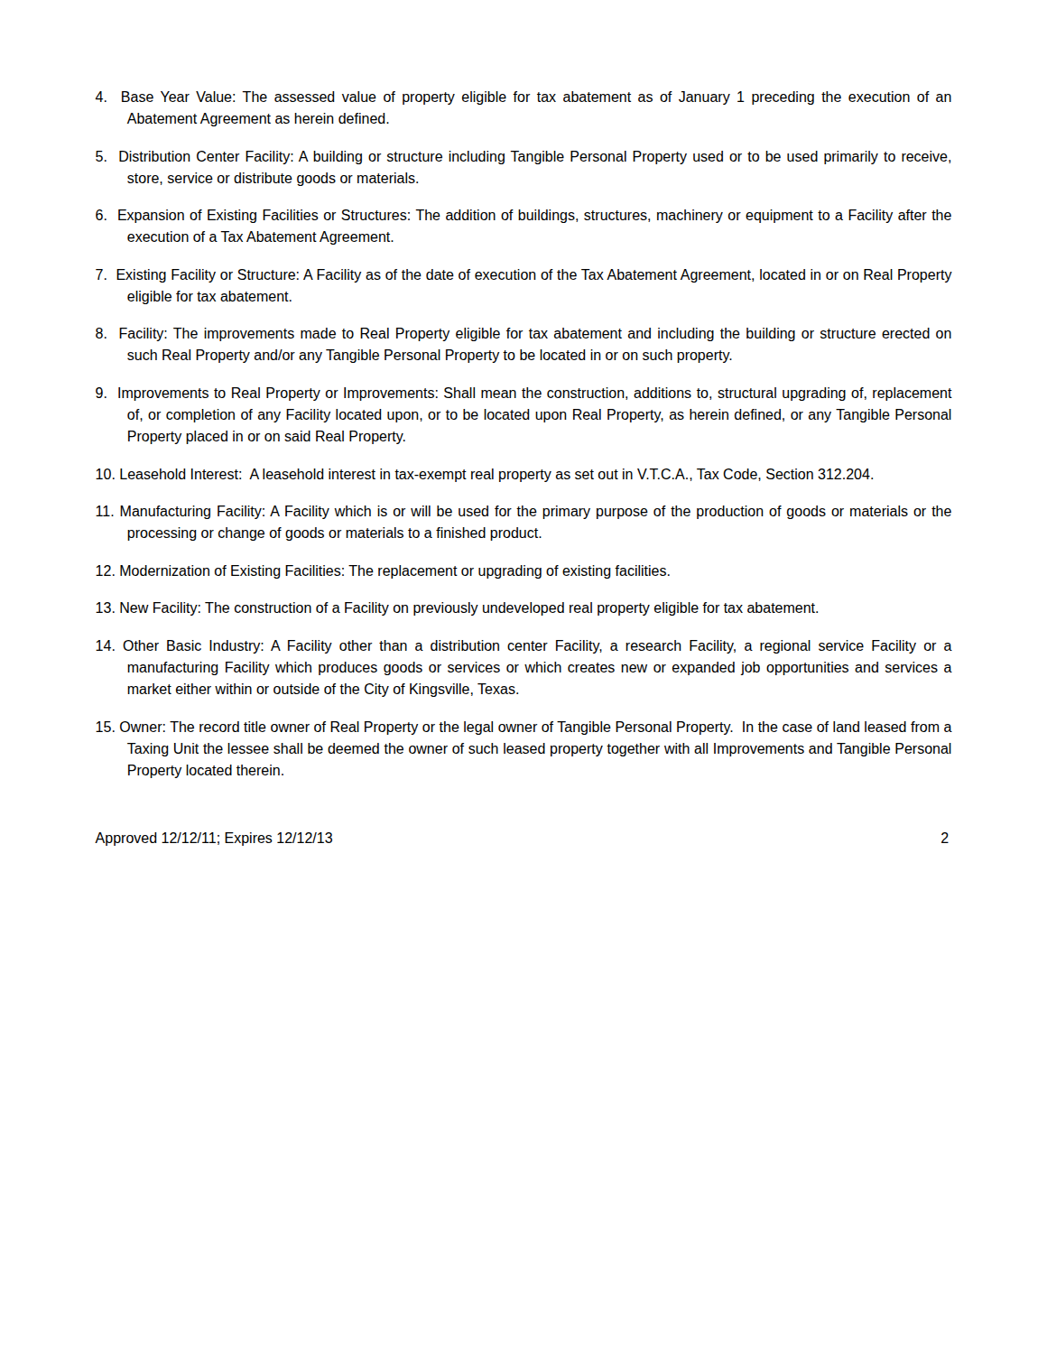4. Base Year Value: The assessed value of property eligible for tax abatement as of January 1 preceding the execution of an Abatement Agreement as herein defined.
5. Distribution Center Facility: A building or structure including Tangible Personal Property used or to be used primarily to receive, store, service or distribute goods or materials.
6. Expansion of Existing Facilities or Structures: The addition of buildings, structures, machinery or equipment to a Facility after the execution of a Tax Abatement Agreement.
7. Existing Facility or Structure: A Facility as of the date of execution of the Tax Abatement Agreement, located in or on Real Property eligible for tax abatement.
8. Facility: The improvements made to Real Property eligible for tax abatement and including the building or structure erected on such Real Property and/or any Tangible Personal Property to be located in or on such property.
9. Improvements to Real Property or Improvements: Shall mean the construction, additions to, structural upgrading of, replacement of, or completion of any Facility located upon, or to be located upon Real Property, as herein defined, or any Tangible Personal Property placed in or on said Real Property.
10. Leasehold Interest: A leasehold interest in tax-exempt real property as set out in V.T.C.A., Tax Code, Section 312.204.
11. Manufacturing Facility: A Facility which is or will be used for the primary purpose of the production of goods or materials or the processing or change of goods or materials to a finished product.
12. Modernization of Existing Facilities: The replacement or upgrading of existing facilities.
13. New Facility: The construction of a Facility on previously undeveloped real property eligible for tax abatement.
14. Other Basic Industry: A Facility other than a distribution center Facility, a research Facility, a regional service Facility or a manufacturing Facility which produces goods or services or which creates new or expanded job opportunities and services a market either within or outside of the City of Kingsville, Texas.
15. Owner: The record title owner of Real Property or the legal owner of Tangible Personal Property. In the case of land leased from a Taxing Unit the lessee shall be deemed the owner of such leased property together with all Improvements and Tangible Personal Property located therein.
Approved 12/12/11; Expires 12/12/13 2